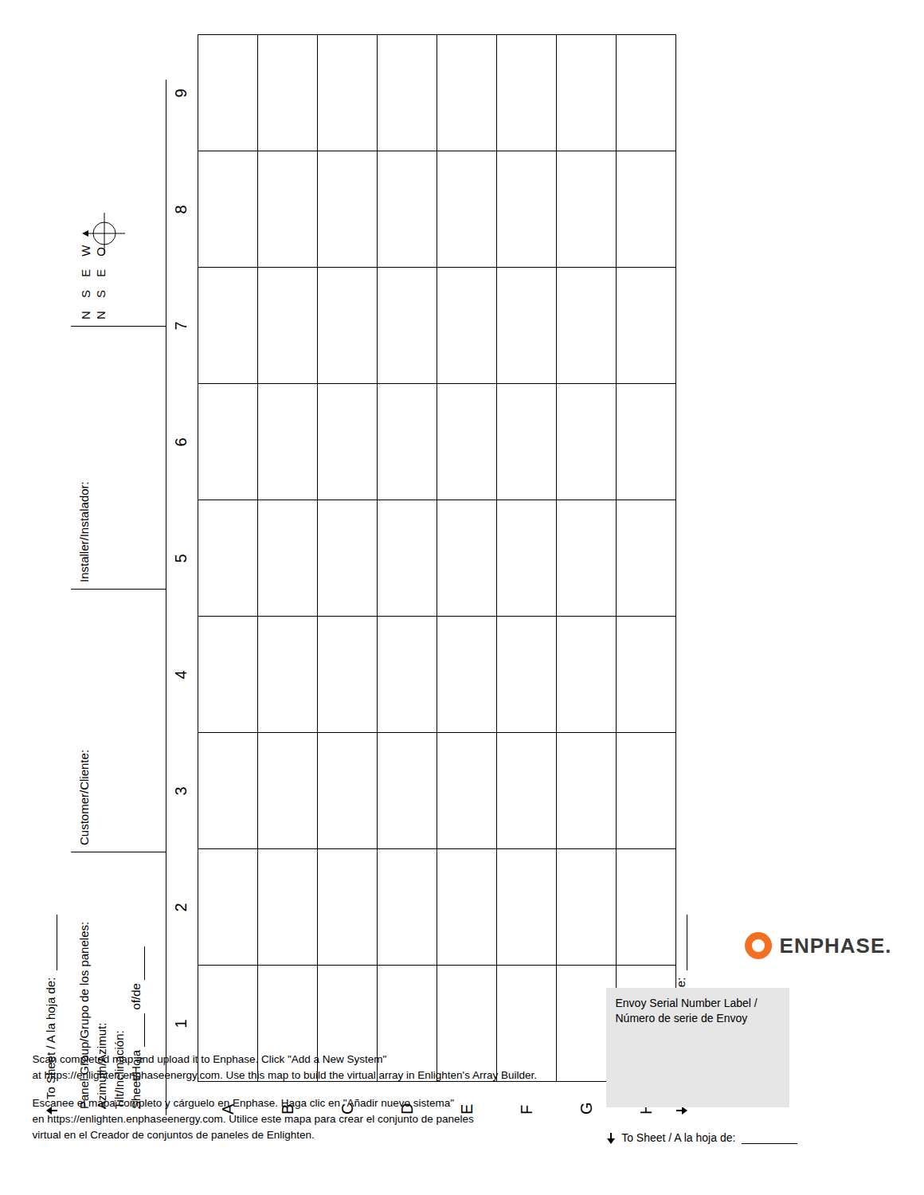To Sheet / A la hoja de:
To Sheet / A la hoja de:
Panel Group/Grupo de los paneles:
Azimuth/Azimut:
Tilt/Inclinación:
Sheet/Hoja of/de
Customer/Cliente:
Installer/Instalador:
N S E W
N S E O
| | 1 | 2 | 3 | 4 | 5 | 6 | 7 | 8 | 9 |
| --- | --- | --- | --- | --- | --- | --- | --- | --- | --- |
| A | | | | | | | | | |
| B | | | | | | | | | |
| C | | | | | | | | | |
| D | | | | | | | | | |
| E | | | | | | | | | |
| F | | | | | | | | | |
| G | | | | | | | | | |
| H | | | | | | | | | |
ENPHASE.
Envoy Serial Number Label /
Número de serie de Envoy
Scan completed map and upload it to Enphase. Click "Add a New System"
at https://enlighten.enphaseenergy.com. Use this map to build the virtual array in Enlighten's Array Builder.
Escanee el mapa completo y cárguelo en Enphase. Haga clic en "Añadir nuevo sistema"
en https://enlighten.enphaseenergy.com. Utilice este mapa para crear el conjunto de paneles
virtual en el Creador de conjuntos de paneles de Enlighten.
To Sheet / A la hoja de: